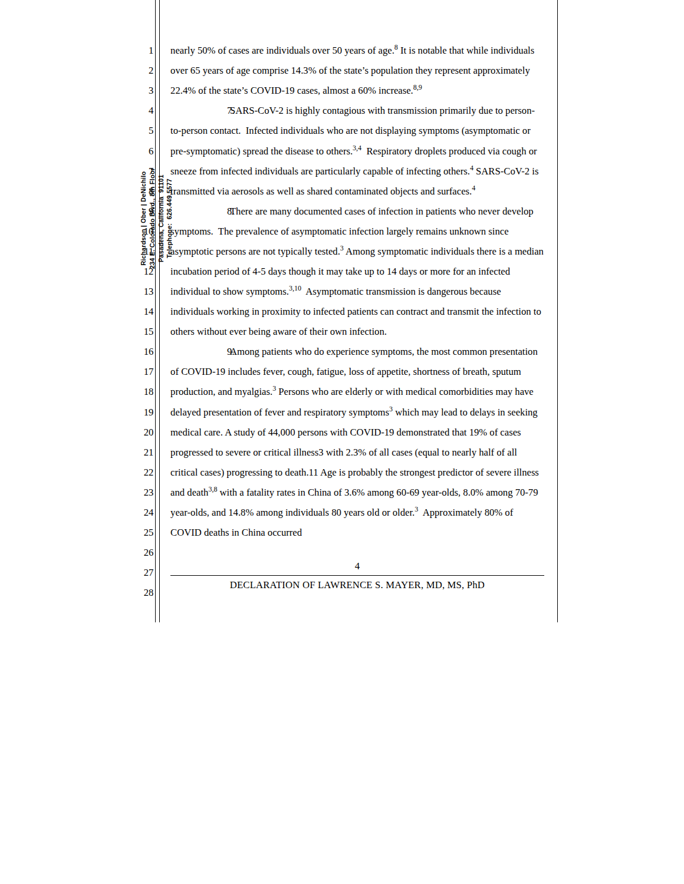Richardson | Ober | DeNichilo
234 E. Colorado Blvd., 8th Floor
Pasadena, California 91101
Telephone: 626.449.5577
1
2
3
4
5
6
7
8
9
10
11
12
13
14
15
16
17
18
19
20
21
22
23
24
25
26
27
28
nearly 50% of cases are individuals over 50 years of age.8 It is notable that while individuals over 65 years of age comprise 14.3% of the state’s population they represent approximately 22.4% of the state’s COVID-19 cases, almost a 60% increase.8,9
7. SARS-CoV-2 is highly contagious with transmission primarily due to person-to-person contact. Infected individuals who are not displaying symptoms (asymptomatic or pre-symptomatic) spread the disease to others.3,4 Respiratory droplets produced via cough or sneeze from infected individuals are particularly capable of infecting others.4 SARS-CoV-2 is transmitted via aerosols as well as shared contaminated objects and surfaces.4
8. There are many documented cases of infection in patients who never develop symptoms. The prevalence of asymptomatic infection largely remains unknown since asymptotic persons are not typically tested.3 Among symptomatic individuals there is a median incubation period of 4-5 days though it may take up to 14 days or more for an infected individual to show symptoms.3,10 Asymptomatic transmission is dangerous because individuals working in proximity to infected patients can contract and transmit the infection to others without ever being aware of their own infection.
9. Among patients who do experience symptoms, the most common presentation of COVID-19 includes fever, cough, fatigue, loss of appetite, shortness of breath, sputum production, and myalgias.3 Persons who are elderly or with medical comorbidities may have delayed presentation of fever and respiratory symptoms3 which may lead to delays in seeking medical care. A study of 44,000 persons with COVID-19 demonstrated that 19% of cases progressed to severe or critical illness3 with 2.3% of all cases (equal to nearly half of all critical cases) progressing to death.11 Age is probably the strongest predictor of severe illness and death3,8 with a fatality rates in China of 3.6% among 60-69 year-olds, 8.0% among 70-79 year-olds, and 14.8% among individuals 80 years old or older.3 Approximately 80% of COVID deaths in China occurred
4
DECLARATION OF LAWRENCE S. MAYER, MD, MS, PhD